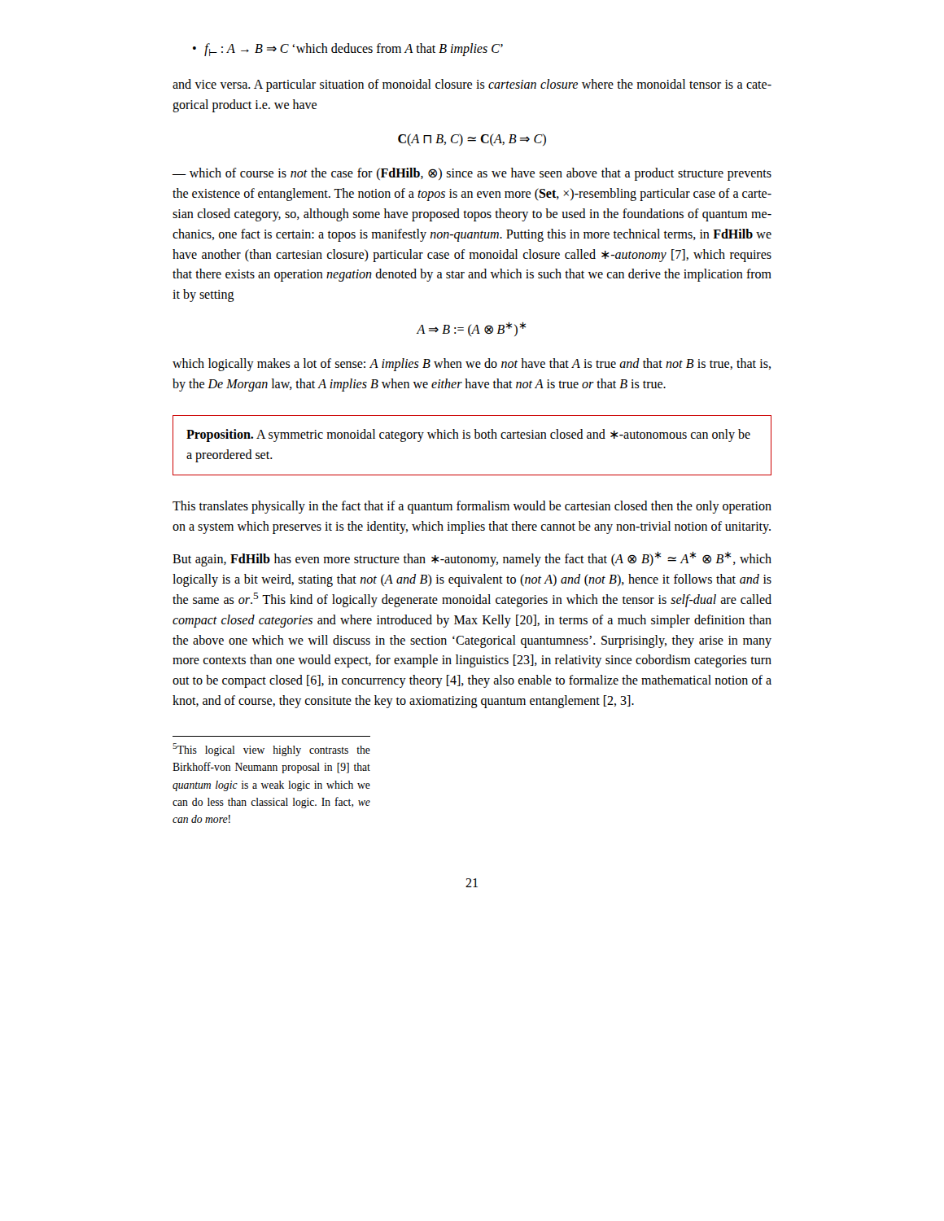f⊢ : A → B ⇒ C ‘which deduces from A that B implies C’
and vice versa. A particular situation of monoidal closure is cartesian closure where the monoidal tensor is a categorical product i.e. we have
C(A ⊓ B, C) ≃ C(A, B ⇒ C)
— which of course is not the case for (FdHilb, ⊗) since as we have seen above that a product structure prevents the existence of entanglement. The notion of a topos is an even more (Set, ×)-resembling particular case of a cartesian closed category, so, although some have proposed topos theory to be used in the foundations of quantum mechanics, one fact is certain: a topos is manifestly non-quantum. Putting this in more technical terms, in FdHilb we have another (than cartesian closure) particular case of monoidal closure called ∗-autonomy [7], which requires that there exists an operation negation denoted by a star and which is such that we can derive the implication from it by setting
A ⇒ B := (A ⊗ B∗)∗
which logically makes a lot of sense: A implies B when we do not have that A is true and that not B is true, that is, by the De Morgan law, that A implies B when we either have that not A is true or that B is true.
Proposition. A symmetric monoidal category which is both cartesian closed and ∗-autonomous can only be a preordered set.
This translates physically in the fact that if a quantum formalism would be cartesian closed then the only operation on a system which preserves it is the identity, which implies that there cannot be any non-trivial notion of unitarity.
But again, FdHilb has even more structure than ∗-autonomy, namely the fact that (A ⊗ B)∗ ≃ A∗ ⊗ B∗, which logically is a bit weird, stating that not (A and B) is equivalent to (not A) and (not B), hence it follows that and is the same as or.5 This kind of logically degenerate monoidal categories in which the tensor is self-dual are called compact closed categories and where introduced by Max Kelly [20], in terms of a much simpler definition than the above one which we will discuss in the section ‘Categorical quantumness’. Surprisingly, they arise in many more contexts than one would expect, for example in linguistics [23], in relativity since cobordism categories turn out to be compact closed [6], in concurrency theory [4], they also enable to formalize the mathematical notion of a knot, and of course, they consitute the key to axiomatizing quantum entanglement [2, 3].
5This logical view highly contrasts the Birkhoff-von Neumann proposal in [9] that quantum logic is a weak logic in which we can do less than classical logic. In fact, we can do more!
21